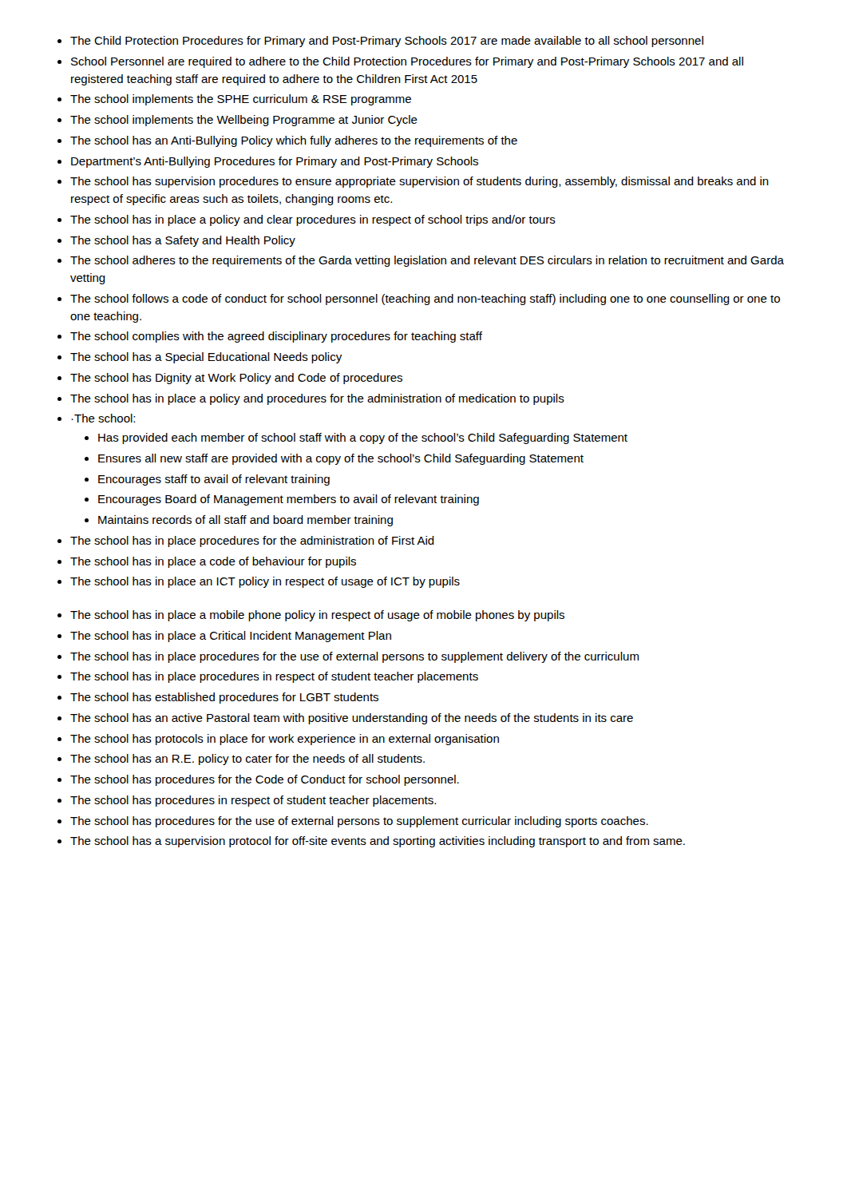The Child Protection Procedures for Primary and Post-Primary Schools 2017 are made available to all school personnel
School Personnel are required to adhere to the Child Protection Procedures for Primary and Post-Primary Schools 2017 and all registered teaching staff are required to adhere to the Children First Act 2015
The school implements the SPHE curriculum & RSE programme
The school implements the Wellbeing Programme at Junior Cycle
The school has an Anti-Bullying Policy which fully adheres to the requirements of the
Department’s Anti-Bullying Procedures for Primary and Post-Primary Schools
The school has supervision procedures to ensure appropriate supervision of students during, assembly, dismissal and breaks and in respect of specific areas such as toilets, changing rooms etc.
The school has in place a policy and clear procedures in respect of school trips and/or tours
The school has a Safety and Health Policy
The school adheres to the requirements of the Garda vetting legislation and relevant DES circulars in relation to recruitment and Garda vetting
The school follows a code of conduct for school personnel (teaching and non-teaching staff) including one to one counselling or one to one teaching.
The school complies with the agreed disciplinary procedures for teaching staff
The school has a Special Educational Needs policy
The school has Dignity at Work Policy and Code of procedures
The school has in place a policy and procedures for the administration of medication to pupils
·The school:
Has provided each member of school staff with a copy of the school’s Child Safeguarding Statement
Ensures all new staff are provided with a copy of the school’s Child Safeguarding Statement
Encourages staff to avail of relevant training
Encourages Board of Management members to avail of relevant training
Maintains records of all staff and board member training
The school has in place procedures for the administration of First Aid
The school has in place a code of behaviour for pupils
The school has in place an ICT policy in respect of usage of ICT by pupils
The school has in place a mobile phone policy in respect of usage of mobile phones by pupils
The school has in place a Critical Incident Management Plan
The school has in place procedures for the use of external persons to supplement delivery of the curriculum
The school has in place procedures in respect of student teacher placements
The school has established procedures for LGBT students
The school has an active Pastoral team with positive understanding of the needs of the students in its care
The school has protocols in place for work experience in an external organisation
The school has an R.E. policy to cater for the needs of all students.
The school has procedures for the Code of Conduct for school personnel.
The school has procedures in respect of student teacher placements.
The school has procedures for the use of external persons to supplement curricular including sports coaches.
The school has a supervision protocol for off-site events and sporting activities including transport to and from same.